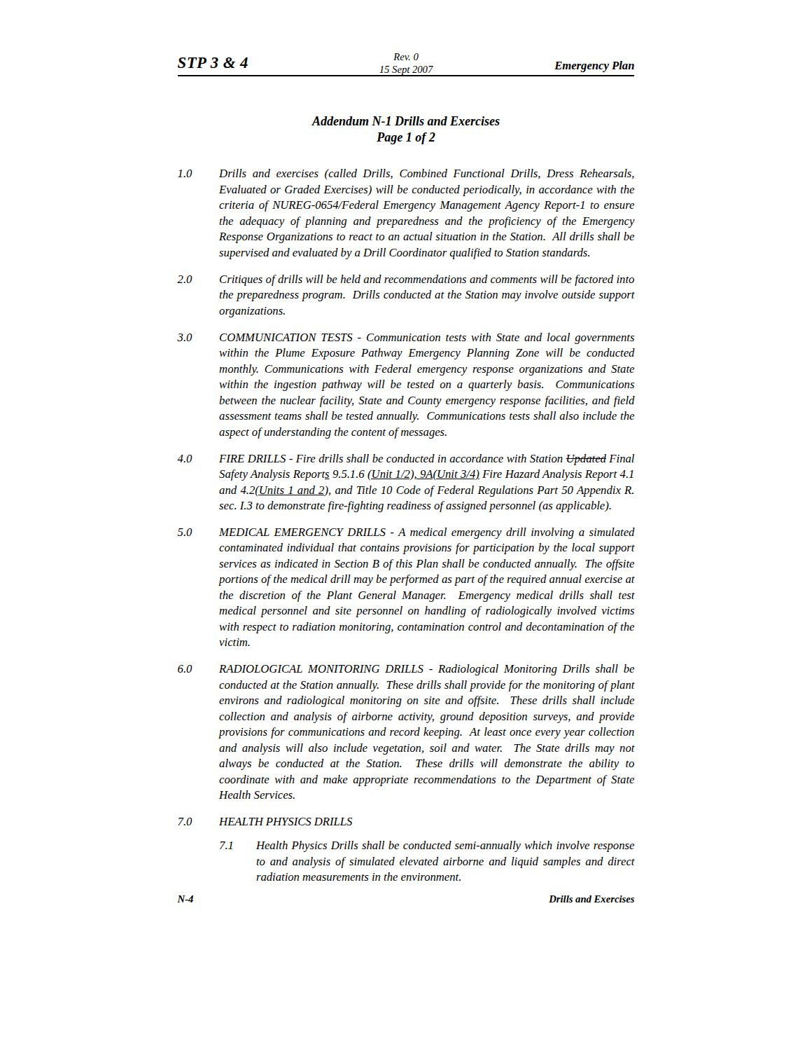Rev. 0
15 Sept 2007
STP 3 & 4
Emergency Plan
Addendum N-1 Drills and Exercises Page 1 of 2
1.0 Drills and exercises (called Drills, Combined Functional Drills, Dress Rehearsals, Evaluated or Graded Exercises) will be conducted periodically, in accordance with the criteria of NUREG-0654/Federal Emergency Management Agency Report-1 to ensure the adequacy of planning and preparedness and the proficiency of the Emergency Response Organizations to react to an actual situation in the Station. All drills shall be supervised and evaluated by a Drill Coordinator qualified to Station standards.
2.0 Critiques of drills will be held and recommendations and comments will be factored into the preparedness program. Drills conducted at the Station may involve outside support organizations.
3.0 COMMUNICATION TESTS - Communication tests with State and local governments within the Plume Exposure Pathway Emergency Planning Zone will be conducted monthly. Communications with Federal emergency response organizations and State within the ingestion pathway will be tested on a quarterly basis. Communications between the nuclear facility, State and County emergency response facilities, and field assessment teams shall be tested annually. Communications tests shall also include the aspect of understanding the content of messages.
4.0 FIRE DRILLS - Fire drills shall be conducted in accordance with Station Updated Final Safety Analysis Reports 9.5.1.6 (Unit 1/2), 9A(Unit 3/4) Fire Hazard Analysis Report 4.1 and 4.2(Units 1 and 2), and Title 10 Code of Federal Regulations Part 50 Appendix R. sec. I.3 to demonstrate fire-fighting readiness of assigned personnel (as applicable).
5.0 MEDICAL EMERGENCY DRILLS - A medical emergency drill involving a simulated contaminated individual that contains provisions for participation by the local support services as indicated in Section B of this Plan shall be conducted annually. The offsite portions of the medical drill may be performed as part of the required annual exercise at the discretion of the Plant General Manager. Emergency medical drills shall test medical personnel and site personnel on handling of radiologically involved victims with respect to radiation monitoring, contamination control and decontamination of the victim.
6.0 RADIOLOGICAL MONITORING DRILLS - Radiological Monitoring Drills shall be conducted at the Station annually. These drills shall provide for the monitoring of plant environs and radiological monitoring on site and offsite. These drills shall include collection and analysis of airborne activity, ground deposition surveys, and provide provisions for communications and record keeping. At least once every year collection and analysis will also include vegetation, soil and water. The State drills may not always be conducted at the Station. These drills will demonstrate the ability to coordinate with and make appropriate recommendations to the Department of State Health Services.
7.0 HEALTH PHYSICS DRILLS
7.1 Health Physics Drills shall be conducted semi-annually which involve response to and analysis of simulated elevated airborne and liquid samples and direct radiation measurements in the environment.
N-4
Drills and Exercises